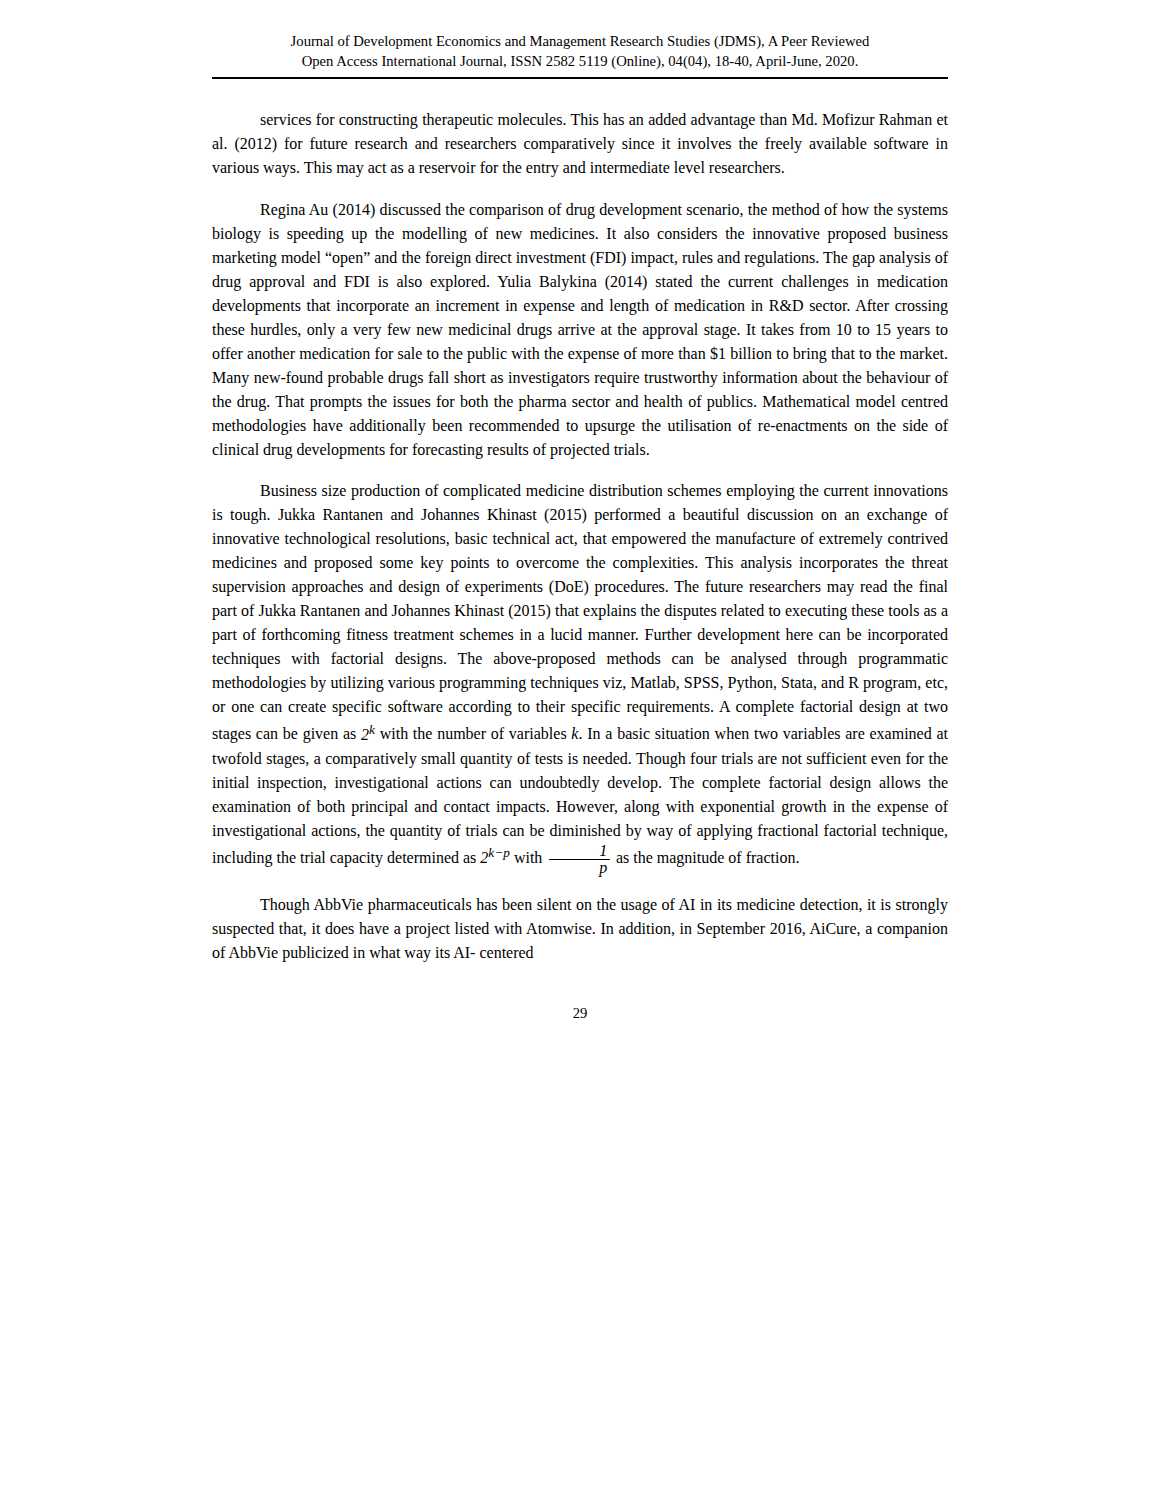Journal of Development Economics and Management Research Studies (JDMS), A Peer Reviewed
Open Access International Journal, ISSN 2582 5119 (Online), 04(04), 18-40, April-June, 2020.
services for constructing therapeutic molecules. This has an added advantage than Md. Mofizur Rahman et al. (2012) for future research and researchers comparatively since it involves the freely available software in various ways. This may act as a reservoir for the entry and intermediate level researchers.
Regina Au (2014) discussed the comparison of drug development scenario, the method of how the systems biology is speeding up the modelling of new medicines. It also considers the innovative proposed business marketing model “open” and the foreign direct investment (FDI) impact, rules and regulations. The gap analysis of drug approval and FDI is also explored. Yulia Balykina (2014) stated the current challenges in medication developments that incorporate an increment in expense and length of medication in R&D sector. After crossing these hurdles, only a very few new medicinal drugs arrive at the approval stage. It takes from 10 to 15 years to offer another medication for sale to the public with the expense of more than $1 billion to bring that to the market. Many new-found probable drugs fall short as investigators require trustworthy information about the behaviour of the drug. That prompts the issues for both the pharma sector and health of publics. Mathematical model centred methodologies have additionally been recommended to upsurge the utilisation of re-enactments on the side of clinical drug developments for forecasting results of projected trials.
Business size production of complicated medicine distribution schemes employing the current innovations is tough. Jukka Rantanen and Johannes Khinast (2015) performed a beautiful discussion on an exchange of innovative technological resolutions, basic technical act, that empowered the manufacture of extremely contrived medicines and proposed some key points to overcome the complexities. This analysis incorporates the threat supervision approaches and design of experiments (DoE) procedures. The future researchers may read the final part of Jukka Rantanen and Johannes Khinast (2015) that explains the disputes related to executing these tools as a part of forthcoming fitness treatment schemes in a lucid manner. Further development here can be incorporated techniques with factorial designs. The above-proposed methods can be analysed through programmatic methodologies by utilizing various programming techniques viz, Matlab, SPSS, Python, Stata, and R program, etc, or one can create specific software according to their specific requirements. A complete factorial design at two stages can be given as 2k with the number of variables k. In a basic situation when two variables are examined at twofold stages, a comparatively small quantity of tests is needed. Though four trials are not sufficient even for the initial inspection, investigational actions can undoubtedly develop. The complete factorial design allows the examination of both principal and contact impacts. However, along with exponential growth in the expense of investigational actions, the quantity of trials can be diminished by way of applying fractional factorial technique, including the trial capacity determined as 2k−p with 1 p as the magnitude of fraction.
Though AbbVie pharmaceuticals has been silent on the usage of AI in its medicine detection, it is strongly suspected that, it does have a project listed with Atomwise. In addition, in September 2016, AiCure, a companion of AbbVie publicized in what way its AI- centered
29